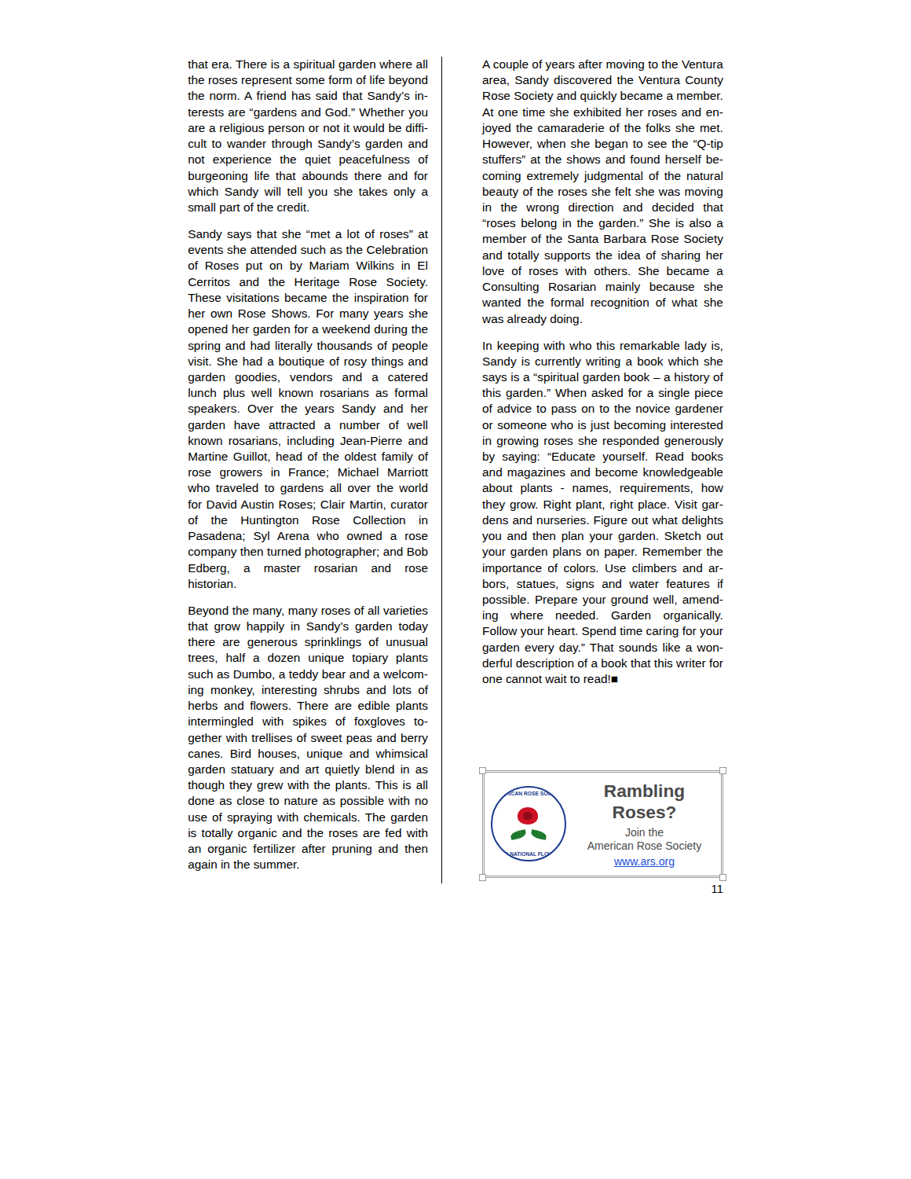that era. There is a spiritual garden where all the roses represent some form of life beyond the norm. A friend has said that Sandy’s interests are “gardens and God.” Whether you are a religious person or not it would be difficult to wander through Sandy’s garden and not experience the quiet peacefulness of burgeoning life that abounds there and for which Sandy will tell you she takes only a small part of the credit.
Sandy says that she “met a lot of roses” at events she attended such as the Celebration of Roses put on by Mariam Wilkins in El Cerritos and the Heritage Rose Society. These visitations became the inspiration for her own Rose Shows. For many years she opened her garden for a weekend during the spring and had literally thousands of people visit. She had a boutique of rosy things and garden goodies, vendors and a catered lunch plus well known rosarians as formal speakers. Over the years Sandy and her garden have attracted a number of well known rosarians, including Jean-Pierre and Martine Guillot, head of the oldest family of rose growers in France; Michael Marriott who traveled to gardens all over the world for David Austin Roses; Clair Martin, curator of the Huntington Rose Collection in Pasadena; Syl Arena who owned a rose company then turned photographer; and Bob Edberg, a master rosarian and rose historian.
Beyond the many, many roses of all varieties that grow happily in Sandy’s garden today there are generous sprinklings of unusual trees, half a dozen unique topiary plants such as Dumbo, a teddy bear and a welcoming monkey, interesting shrubs and lots of herbs and flowers. There are edible plants intermingled with spikes of foxgloves together with trellises of sweet peas and berry canes. Bird houses, unique and whimsical garden statuary and art quietly blend in as though they grew with the plants. This is all done as close to nature as possible with no use of spraying with chemicals. The garden is totally organic and the roses are fed with an organic fertilizer after pruning and then again in the summer.
A couple of years after moving to the Ventura area, Sandy discovered the Ventura County Rose Society and quickly became a member. At one time she exhibited her roses and enjoyed the camaraderie of the folks she met. However, when she began to see the “Q-tip stuffers” at the shows and found herself becoming extremely judgmental of the natural beauty of the roses she felt she was moving in the wrong direction and decided that “roses belong in the garden.” She is also a member of the Santa Barbara Rose Society and totally supports the idea of sharing her love of roses with others. She became a Consulting Rosarian mainly because she wanted the formal recognition of what she was already doing.
In keeping with who this remarkable lady is, Sandy is currently writing a book which she says is a “spiritual garden book – a history of this garden.” When asked for a single piece of advice to pass on to the novice gardener or someone who is just becoming interested in growing roses she responded generously by saying: “Educate yourself. Read books and magazines and become knowledgeable about plants - names, requirements, how they grow. Right plant, right place. Visit gardens and nurseries. Figure out what delights you and then plan your garden. Sketch out your garden plans on paper. Remember the importance of colors. Use climbers and arbors, statues, signs and water features if possible. Prepare your ground well, amending where needed. Garden organically. Follow your heart. Spend time caring for your garden every day.” That sounds like a wonderful description of a book that this writer for one cannot wait to read!■
AMERICAN ROSE SOCIETY
OUR NATIONAL FLOWER
Rambling Roses?
Join the
American Rose Society
www.ars.org
11